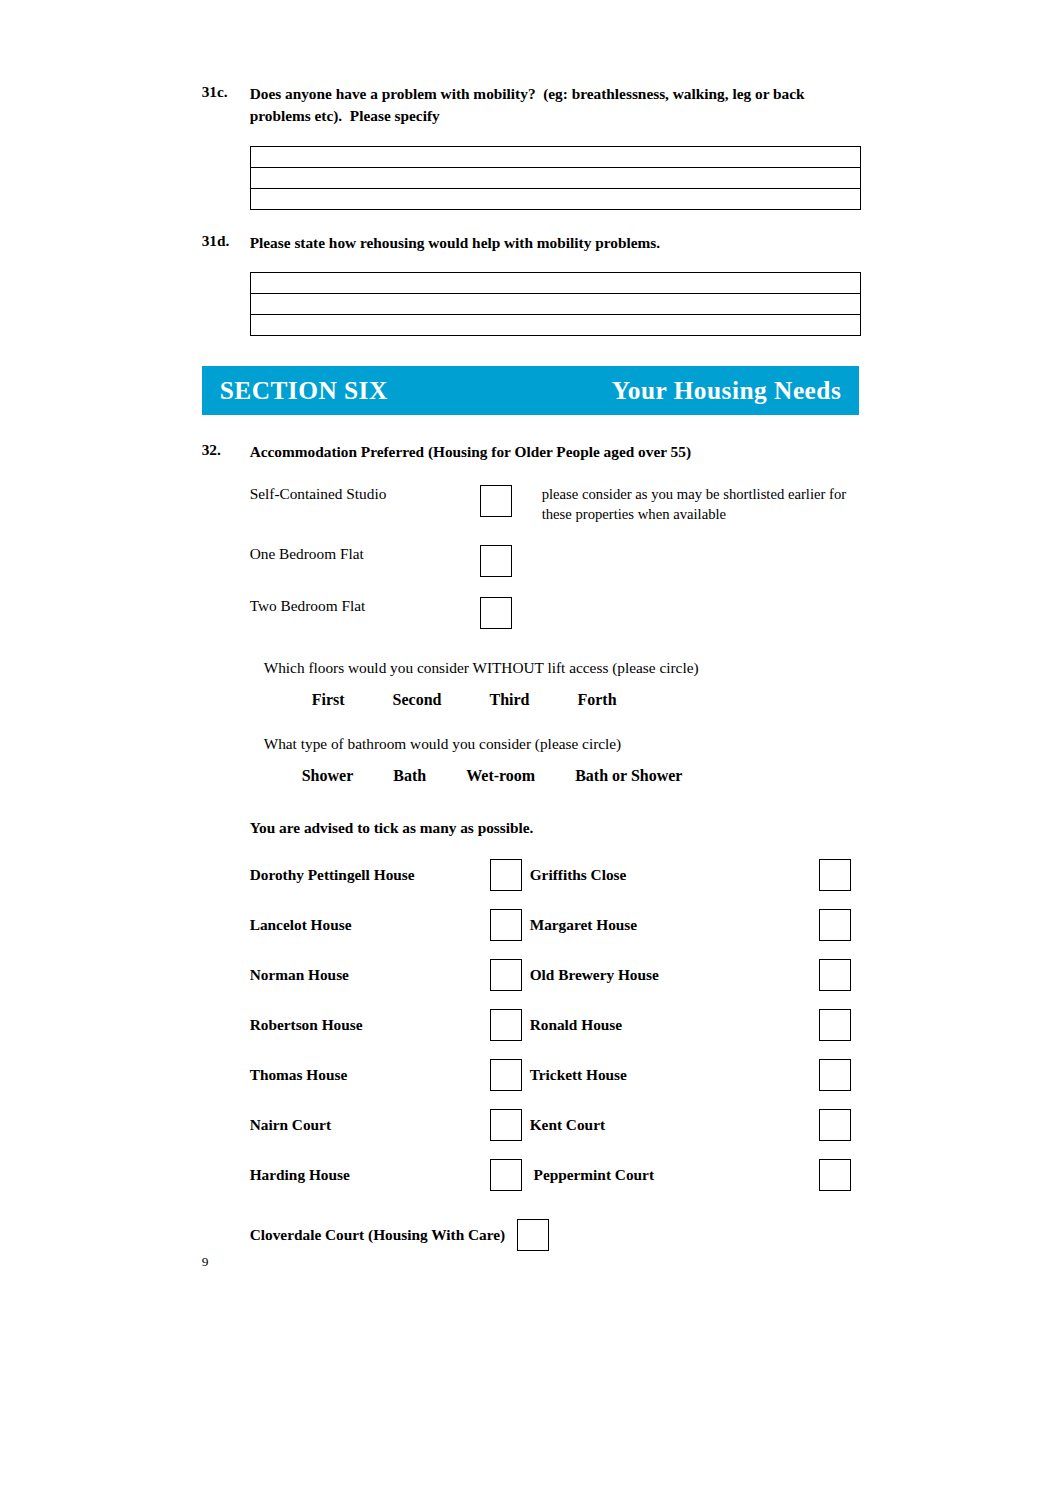31c.
Does anyone have a problem with mobility? (eg: breathlessness, walking, leg or back problems etc). Please specify
31d.
Please state how rehousing would help with mobility problems.
SECTION SIX
Your Housing Needs
32.
Accommodation Preferred (Housing for Older People aged over 55)
Self-Contained Studio
please consider as you may be shortlisted earlier for these properties when available
One Bedroom Flat
Two Bedroom Flat
Which floors would you consider WITHOUT lift access (please circle)
First Second Third Forth
What type of bathroom would you consider (please circle)
Shower Bath Wet-room Bath or Shower
You are advised to tick as many as possible.
Dorothy Pettingell House
Griffiths Close
Lancelot House
Margaret House
Norman House
Old Brewery House
Robertson House
Ronald House
Thomas House
Trickett House
Nairn Court
Kent Court
Harding House
Peppermint Court
Cloverdale Court (Housing With Care)
9